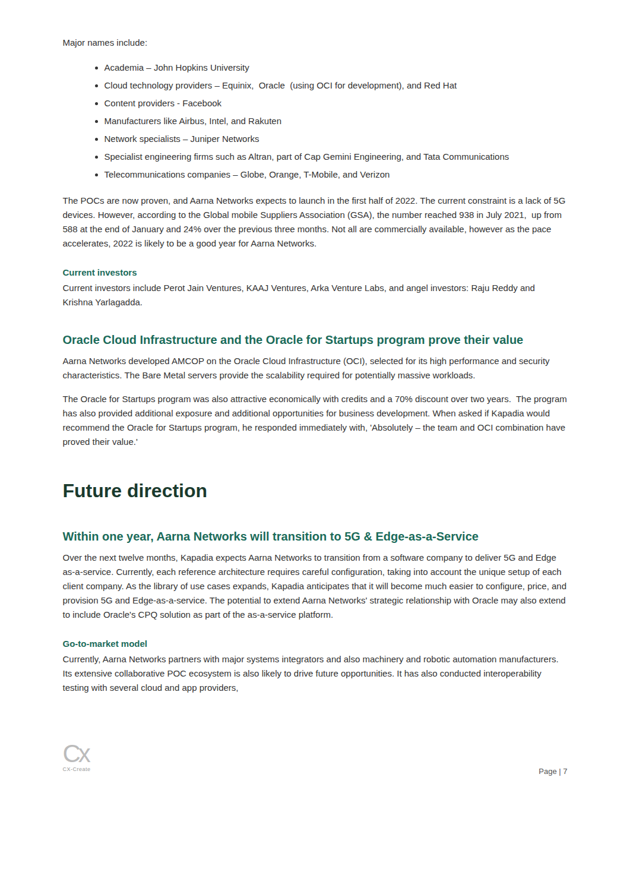Major names include:
Academia – John Hopkins University
Cloud technology providers – Equinix, Oracle (using OCI for development), and Red Hat
Content providers - Facebook
Manufacturers like Airbus, Intel, and Rakuten
Network specialists – Juniper Networks
Specialist engineering firms such as Altran, part of Cap Gemini Engineering, and Tata Communications
Telecommunications companies – Globe, Orange, T-Mobile, and Verizon
The POCs are now proven, and Aarna Networks expects to launch in the first half of 2022. The current constraint is a lack of 5G devices. However, according to the Global mobile Suppliers Association (GSA), the number reached 938 in July 2021, up from 588 at the end of January and 24% over the previous three months. Not all are commercially available, however as the pace accelerates, 2022 is likely to be a good year for Aarna Networks.
Current investors
Current investors include Perot Jain Ventures, KAAJ Ventures, Arka Venture Labs, and angel investors: Raju Reddy and Krishna Yarlagadda.
Oracle Cloud Infrastructure and the Oracle for Startups program prove their value
Aarna Networks developed AMCOP on the Oracle Cloud Infrastructure (OCI), selected for its high performance and security characteristics. The Bare Metal servers provide the scalability required for potentially massive workloads.
The Oracle for Startups program was also attractive economically with credits and a 70% discount over two years. The program has also provided additional exposure and additional opportunities for business development. When asked if Kapadia would recommend the Oracle for Startups program, he responded immediately with, 'Absolutely – the team and OCI combination have proved their value.'
Future direction
Within one year, Aarna Networks will transition to 5G & Edge-as-a-Service
Over the next twelve months, Kapadia expects Aarna Networks to transition from a software company to deliver 5G and Edge as-a-service. Currently, each reference architecture requires careful configuration, taking into account the unique setup of each client company. As the library of use cases expands, Kapadia anticipates that it will become much easier to configure, price, and provision 5G and Edge-as-a-service. The potential to extend Aarna Networks' strategic relationship with Oracle may also extend to include Oracle's CPQ solution as part of the as-a-service platform.
Go-to-market model
Currently, Aarna Networks partners with major systems integrators and also machinery and robotic automation manufacturers. Its extensive collaborative POC ecosystem is also likely to drive future opportunities. It has also conducted interoperability testing with several cloud and app providers,
Cx
CX-Create
Page | 7